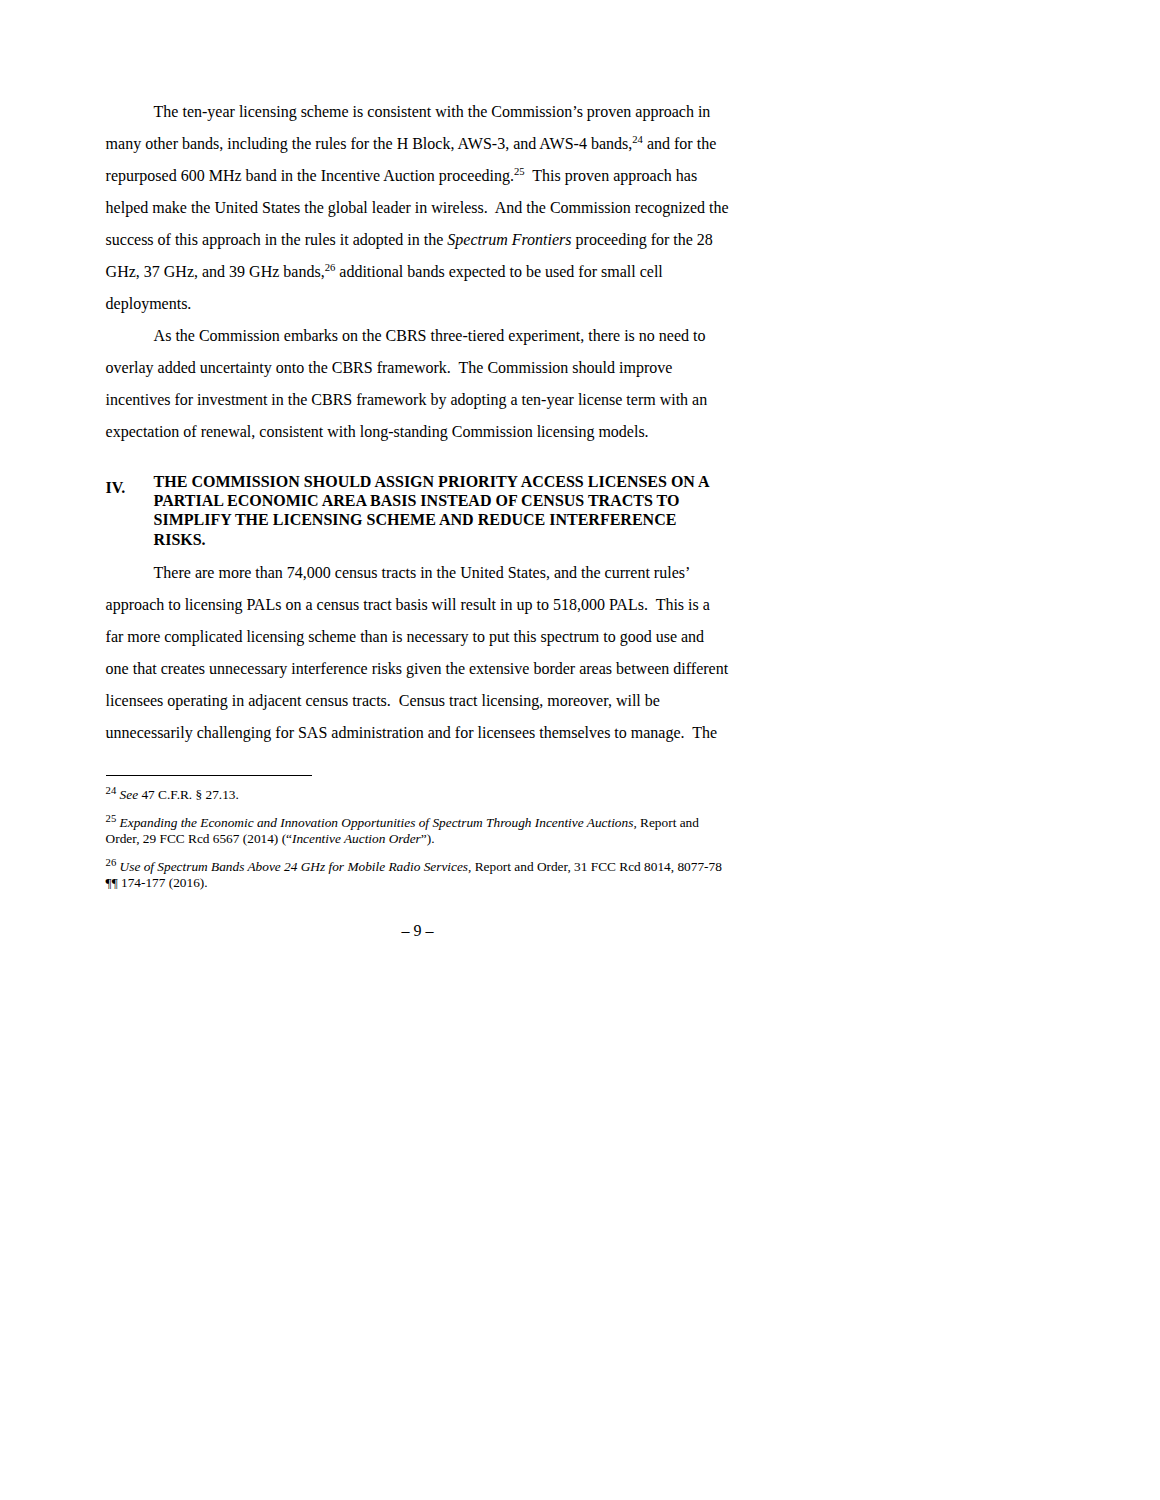The ten-year licensing scheme is consistent with the Commission’s proven approach in many other bands, including the rules for the H Block, AWS-3, and AWS-4 bands,24 and for the repurposed 600 MHz band in the Incentive Auction proceeding.25 This proven approach has helped make the United States the global leader in wireless. And the Commission recognized the success of this approach in the rules it adopted in the Spectrum Frontiers proceeding for the 28 GHz, 37 GHz, and 39 GHz bands,26 additional bands expected to be used for small cell deployments.
As the Commission embarks on the CBRS three-tiered experiment, there is no need to overlay added uncertainty onto the CBRS framework. The Commission should improve incentives for investment in the CBRS framework by adopting a ten-year license term with an expectation of renewal, consistent with long-standing Commission licensing models.
IV. The Commission Should Assign Priority Access Licenses on a Partial Economic Area Basis Instead of Census Tracts to Simplify the Licensing Scheme and Reduce Interference Risks.
There are more than 74,000 census tracts in the United States, and the current rules’ approach to licensing PALs on a census tract basis will result in up to 518,000 PALs. This is a far more complicated licensing scheme than is necessary to put this spectrum to good use and one that creates unnecessary interference risks given the extensive border areas between different licensees operating in adjacent census tracts. Census tract licensing, moreover, will be unnecessarily challenging for SAS administration and for licensees themselves to manage. The
24 See 47 C.F.R. § 27.13.
25 Expanding the Economic and Innovation Opportunities of Spectrum Through Incentive Auctions, Report and Order, 29 FCC Rcd 6567 (2014) (“Incentive Auction Order”).
26 Use of Spectrum Bands Above 24 GHz for Mobile Radio Services, Report and Order, 31 FCC Rcd 8014, 8077-78 ¶¶ 174-177 (2016).
– 9 –